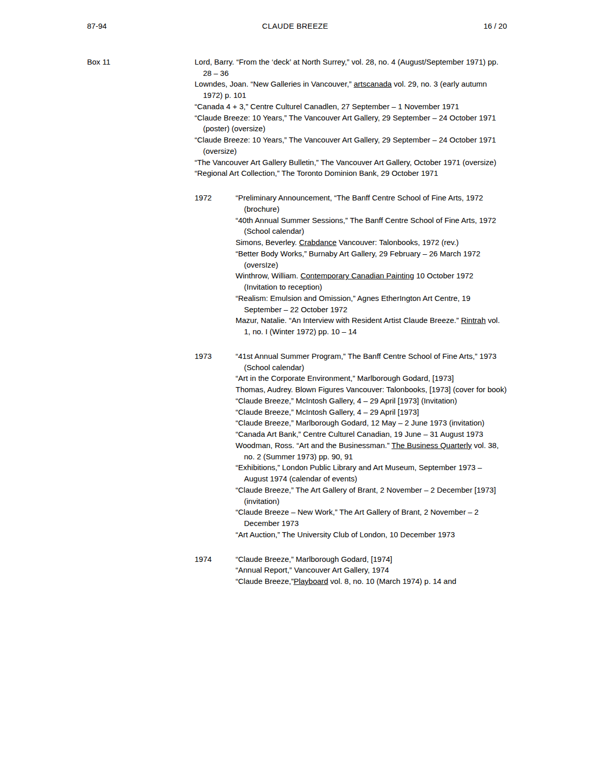87-94
CLAUDE BREEZE
16 / 20
Box 11
Lord, Barry. “From the ‘deck’ at North Surrey,” vol. 28, no. 4 (August/September 1971) pp. 28 – 36
Lowndes, Joan. “New Galleries in Vancouver,” artscanada vol. 29, no. 3 (early autumn 1972) p. 101
“Canada 4 + 3,” Centre Culturel Canadlen, 27 September – 1 November 1971
“Claude Breeze: 10 Years,” The Vancouver Art Gallery, 29 September – 24 October 1971 (poster) (oversize)
“Claude Breeze: 10 Years,” The Vancouver Art Gallery, 29 September – 24 October 1971 (oversize)
“The Vancouver Art Gallery Bulletin,” The Vancouver Art Gallery, October 1971 (oversize)
“Regional Art Collection,” The Toronto Dominion Bank, 29 October 1971
1972
“Preliminary Announcement, “The Banff Centre School of Fine Arts, 1972 (brochure)
“40th Annual Summer Sessions,” The Banff Centre School of Fine Arts, 1972 (School calendar)
Simons, Beverley. Crabdance Vancouver: Talonbooks, 1972 (rev.)
“Better Body Works,” Burnaby Art Gallery, 29 February – 26 March 1972 (oversIze)
Winthrow, William. Contemporary Canadian Painting 10 October 1972 (Invitation to reception)
“Realism: Emulsion and Omission,” Agnes EtherIngton Art Centre, 19 September – 22 October 1972
Mazur, Natalie. “An Interview with Resident Artist Claude Breeze.” Rintrah vol. 1, no. I (Winter 1972) pp. 10 – 14
1973
“41st Annual Summer Program,” The Banff Centre School of Fine Arts,” 1973 (School calendar)
“Art in the Corporate Environment,” Marlborough Godard, [1973]
Thomas, Audrey. Blown Figures Vancouver: Talonbooks, [1973] (cover for book)
“Claude Breeze,” McIntosh Gallery, 4 – 29 April [1973] (Invitation)
“Claude Breeze,” McIntosh Gallery, 4 – 29 April [1973]
“Claude Breeze,” Marlborough Godard, 12 May – 2 June 1973 (invitation)
“Canada Art Bank,” Centre Culturel Canadian, 19 June – 31 August 1973
Woodman, Ross. “Art and the Businessman.” The Business Quarterly vol. 38, no. 2 (Summer 1973) pp. 90, 91
“Exhibitions,” London Public Library and Art Museum, September 1973 – August 1974 (calendar of events)
“Claude Breeze,” The Art Gallery of Brant, 2 November – 2 December [1973] (invitation)
“Claude Breeze – New Work,” The Art Gallery of Brant, 2 November – 2 December 1973
“Art Auction,” The University Club of London, 10 December 1973
1974
“Claude Breeze,” Marlborough Godard, [1974]
“Annual Report,” Vancouver Art Gallery, 1974
“Claude Breeze,”Playboard vol. 8, no. 10 (March 1974) p. 14 and